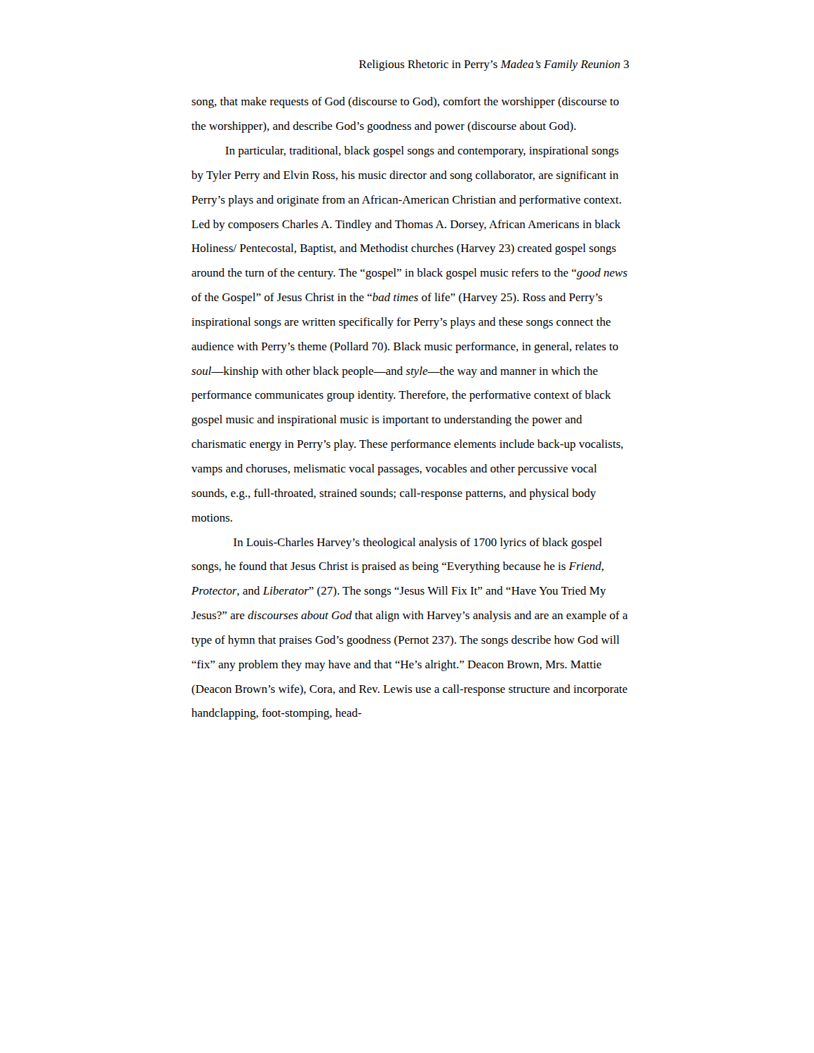Religious Rhetoric in Perry’s Madea’s Family Reunion 3
song, that make requests of God (discourse to God), comfort the worshipper (discourse to the worshipper), and describe God’s goodness and power (discourse about God).
In particular, traditional, black gospel songs and contemporary, inspirational songs by Tyler Perry and Elvin Ross, his music director and song collaborator, are significant in Perry’s plays and originate from an African-American Christian and performative context. Led by composers Charles A. Tindley and Thomas A. Dorsey, African Americans in black Holiness/ Pentecostal, Baptist, and Methodist churches (Harvey 23) created gospel songs around the turn of the century. The “gospel” in black gospel music refers to the “good news of the Gospel” of Jesus Christ in the “bad times of life” (Harvey 25). Ross and Perry’s inspirational songs are written specifically for Perry’s plays and these songs connect the audience with Perry’s theme (Pollard 70). Black music performance, in general, relates to soul—kinship with other black people—and style—the way and manner in which the performance communicates group identity. Therefore, the performative context of black gospel music and inspirational music is important to understanding the power and charismatic energy in Perry’s play. These performance elements include back-up vocalists, vamps and choruses, melismatic vocal passages, vocables and other percussive vocal sounds, e.g., full-throated, strained sounds; call-response patterns, and physical body motions.
In Louis-Charles Harvey’s theological analysis of 1700 lyrics of black gospel songs, he found that Jesus Christ is praised as being “Everything because he is Friend, Protector, and Liberator” (27). The songs “Jesus Will Fix It” and “Have You Tried My Jesus?” are discourses about God that align with Harvey’s analysis and are an example of a type of hymn that praises God’s goodness (Pernot 237). The songs describe how God will “fix” any problem they may have and that “He’s alright.” Deacon Brown, Mrs. Mattie (Deacon Brown’s wife), Cora, and Rev. Lewis use a call-response structure and incorporate handclapping, foot-stomping, head-